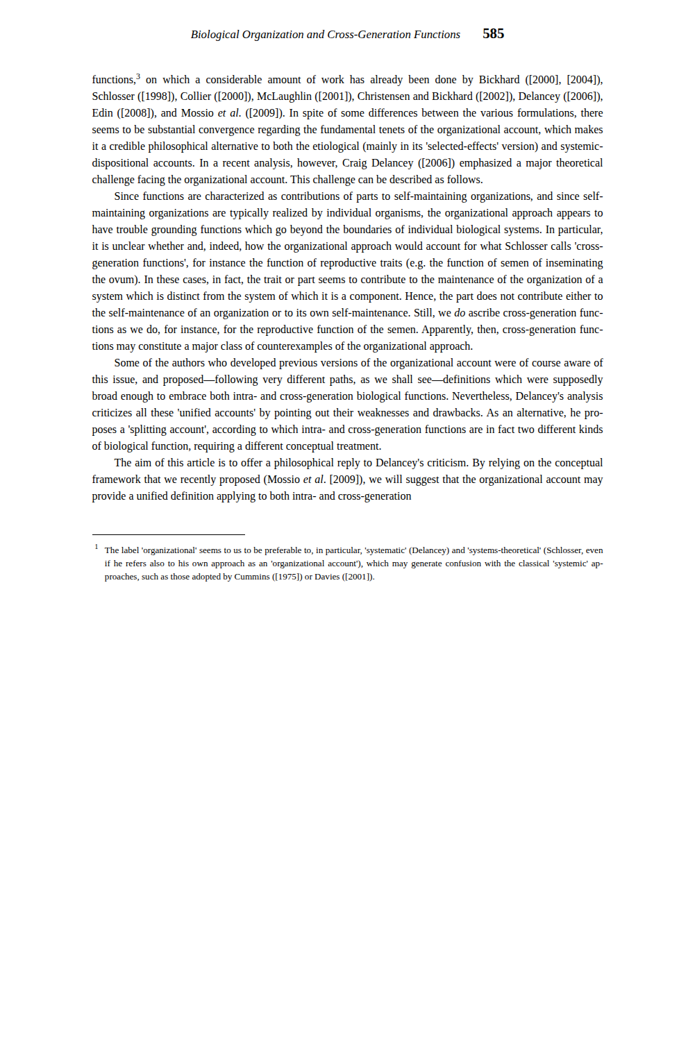Biological Organization and Cross-Generation Functions 585
functions,3 on which a considerable amount of work has already been done by Bickhard ([2000], [2004]), Schlosser ([1998]), Collier ([2000]), McLaughlin ([2001]), Christensen and Bickhard ([2002]), Delancey ([2006]), Edin ([2008]), and Mossio et al. ([2009]). In spite of some differences between the various formulations, there seems to be substantial convergence regarding the fundamental tenets of the organizational account, which makes it a credible philosophical alternative to both the etiological (mainly in its 'selected-effects' version) and systemic-dispositional accounts. In a recent analysis, however, Craig Delancey ([2006]) emphasized a major theoretical challenge facing the organizational account. This challenge can be described as follows.
Since functions are characterized as contributions of parts to self-maintaining organizations, and since self-maintaining organizations are typically realized by individual organisms, the organizational approach appears to have trouble grounding functions which go beyond the boundaries of individual biological systems. In particular, it is unclear whether and, indeed, how the organizational approach would account for what Schlosser calls 'cross-generation functions', for instance the function of reproductive traits (e.g. the function of semen of inseminating the ovum). In these cases, in fact, the trait or part seems to contribute to the maintenance of the organization of a system which is distinct from the system of which it is a component. Hence, the part does not contribute either to the self-maintenance of an organization or to its own self-maintenance. Still, we do ascribe cross-generation functions as we do, for instance, for the reproductive function of the semen. Apparently, then, cross-generation functions may constitute a major class of counterexamples of the organizational approach.
Some of the authors who developed previous versions of the organizational account were of course aware of this issue, and proposed—following very different paths, as we shall see—definitions which were supposedly broad enough to embrace both intra- and cross-generation biological functions. Nevertheless, Delancey's analysis criticizes all these 'unified accounts' by pointing out their weaknesses and drawbacks. As an alternative, he proposes a 'splitting account', according to which intra- and cross-generation functions are in fact two different kinds of biological function, requiring a different conceptual treatment.
The aim of this article is to offer a philosophical reply to Delancey's criticism. By relying on the conceptual framework that we recently proposed (Mossio et al. [2009]), we will suggest that the organizational account may provide a unified definition applying to both intra- and cross-generation
The label 'organizational' seems to us to be preferable to, in particular, 'systematic' (Delancey) and 'systems-theoretical' (Schlosser, even if he refers also to his own approach as an 'organizational account'), which may generate confusion with the classical 'systemic' approaches, such as those adopted by Cummins ([1975]) or Davies ([2001]).